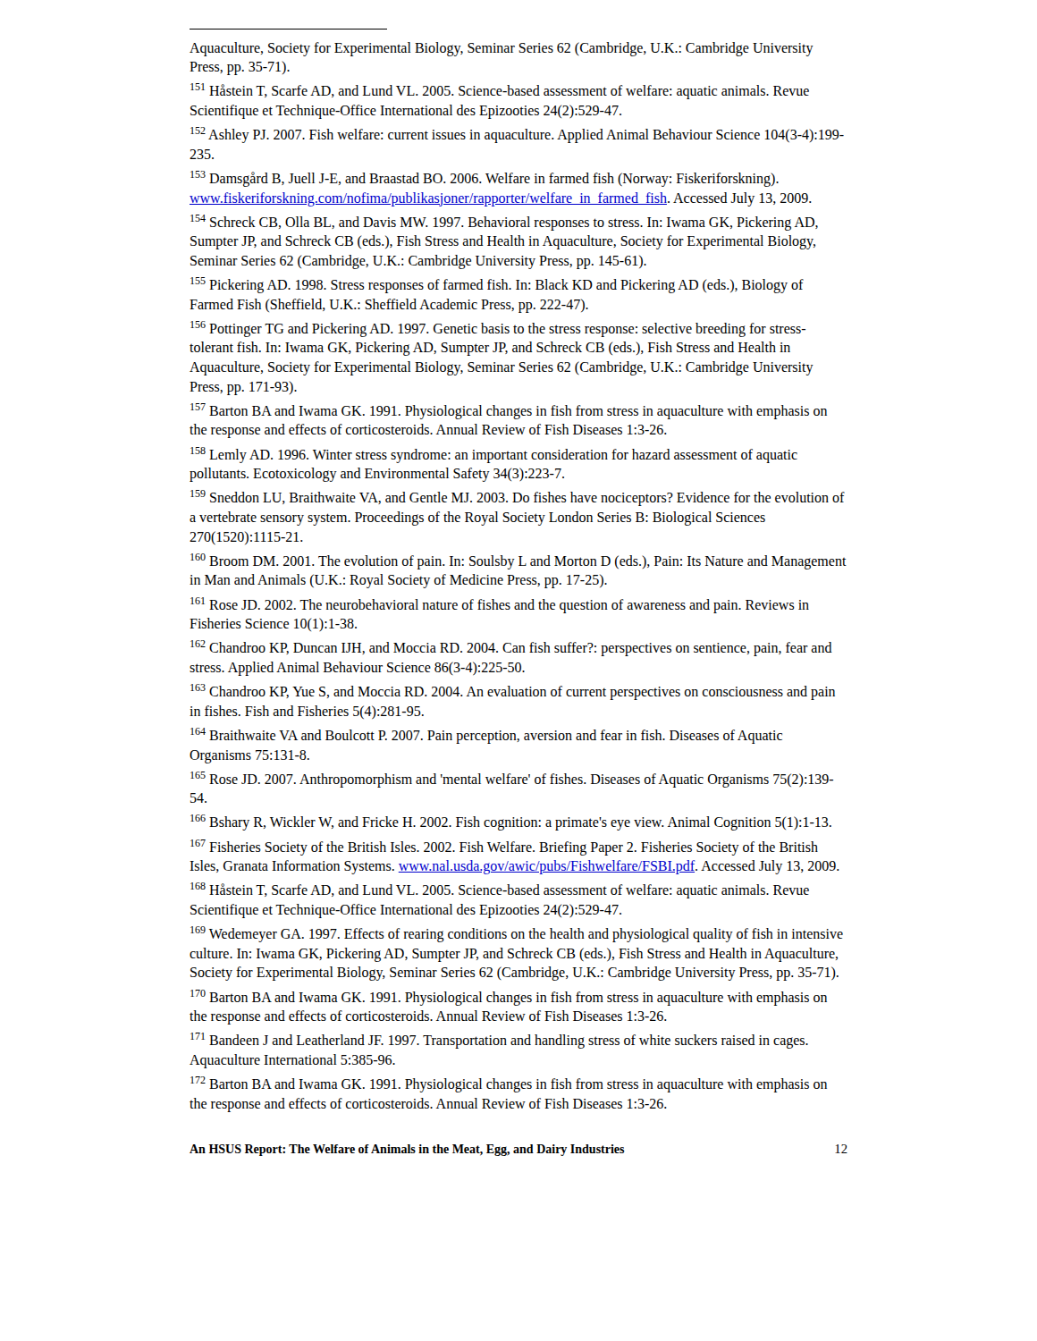Aquaculture, Society for Experimental Biology, Seminar Series 62 (Cambridge, U.K.: Cambridge University Press, pp. 35-71).
151 Håstein T, Scarfe AD, and Lund VL. 2005. Science-based assessment of welfare: aquatic animals. Revue Scientifique et Technique-Office International des Epizooties 24(2):529-47.
152 Ashley PJ. 2007. Fish welfare: current issues in aquaculture. Applied Animal Behaviour Science 104(3-4):199-235.
153 Damsgård B, Juell J-E, and Braastad BO. 2006. Welfare in farmed fish (Norway: Fiskeriforskning). www.fiskeriforskning.com/nofima/publikasjoner/rapporter/welfare_in_farmed_fish. Accessed July 13, 2009.
154 Schreck CB, Olla BL, and Davis MW. 1997. Behavioral responses to stress. In: Iwama GK, Pickering AD, Sumpter JP, and Schreck CB (eds.), Fish Stress and Health in Aquaculture, Society for Experimental Biology, Seminar Series 62 (Cambridge, U.K.: Cambridge University Press, pp. 145-61).
155 Pickering AD. 1998. Stress responses of farmed fish. In: Black KD and Pickering AD (eds.), Biology of Farmed Fish (Sheffield, U.K.: Sheffield Academic Press, pp. 222-47).
156 Pottinger TG and Pickering AD. 1997. Genetic basis to the stress response: selective breeding for stress-tolerant fish. In: Iwama GK, Pickering AD, Sumpter JP, and Schreck CB (eds.), Fish Stress and Health in Aquaculture, Society for Experimental Biology, Seminar Series 62 (Cambridge, U.K.: Cambridge University Press, pp. 171-93).
157 Barton BA and Iwama GK. 1991. Physiological changes in fish from stress in aquaculture with emphasis on the response and effects of corticosteroids. Annual Review of Fish Diseases 1:3-26.
158 Lemly AD. 1996. Winter stress syndrome: an important consideration for hazard assessment of aquatic pollutants. Ecotoxicology and Environmental Safety 34(3):223-7.
159 Sneddon LU, Braithwaite VA, and Gentle MJ. 2003. Do fishes have nociceptors? Evidence for the evolution of a vertebrate sensory system. Proceedings of the Royal Society London Series B: Biological Sciences 270(1520):1115-21.
160 Broom DM. 2001. The evolution of pain. In: Soulsby L and Morton D (eds.), Pain: Its Nature and Management in Man and Animals (U.K.: Royal Society of Medicine Press, pp. 17-25).
161 Rose JD. 2002. The neurobehavioral nature of fishes and the question of awareness and pain. Reviews in Fisheries Science 10(1):1-38.
162 Chandroo KP, Duncan IJH, and Moccia RD. 2004. Can fish suffer?: perspectives on sentience, pain, fear and stress. Applied Animal Behaviour Science 86(3-4):225-50.
163 Chandroo KP, Yue S, and Moccia RD. 2004. An evaluation of current perspectives on consciousness and pain in fishes. Fish and Fisheries 5(4):281-95.
164 Braithwaite VA and Boulcott P. 2007. Pain perception, aversion and fear in fish. Diseases of Aquatic Organisms 75:131-8.
165 Rose JD. 2007. Anthropomorphism and 'mental welfare' of fishes. Diseases of Aquatic Organisms 75(2):139-54.
166 Bshary R, Wickler W, and Fricke H. 2002. Fish cognition: a primate's eye view. Animal Cognition 5(1):1-13.
167 Fisheries Society of the British Isles. 2002. Fish Welfare. Briefing Paper 2. Fisheries Society of the British Isles, Granata Information Systems. www.nal.usda.gov/awic/pubs/Fishwelfare/FSBI.pdf. Accessed July 13, 2009.
168 Håstein T, Scarfe AD, and Lund VL. 2005. Science-based assessment of welfare: aquatic animals. Revue Scientifique et Technique-Office International des Epizooties 24(2):529-47.
169 Wedemeyer GA. 1997. Effects of rearing conditions on the health and physiological quality of fish in intensive culture. In: Iwama GK, Pickering AD, Sumpter JP, and Schreck CB (eds.), Fish Stress and Health in Aquaculture, Society for Experimental Biology, Seminar Series 62 (Cambridge, U.K.: Cambridge University Press, pp. 35-71).
170 Barton BA and Iwama GK. 1991. Physiological changes in fish from stress in aquaculture with emphasis on the response and effects of corticosteroids. Annual Review of Fish Diseases 1:3-26.
171 Bandeen J and Leatherland JF. 1997. Transportation and handling stress of white suckers raised in cages. Aquaculture International 5:385-96.
172 Barton BA and Iwama GK. 1991. Physiological changes in fish from stress in aquaculture with emphasis on the response and effects of corticosteroids. Annual Review of Fish Diseases 1:3-26.
An HSUS Report: The Welfare of Animals in the Meat, Egg, and Dairy Industries 12